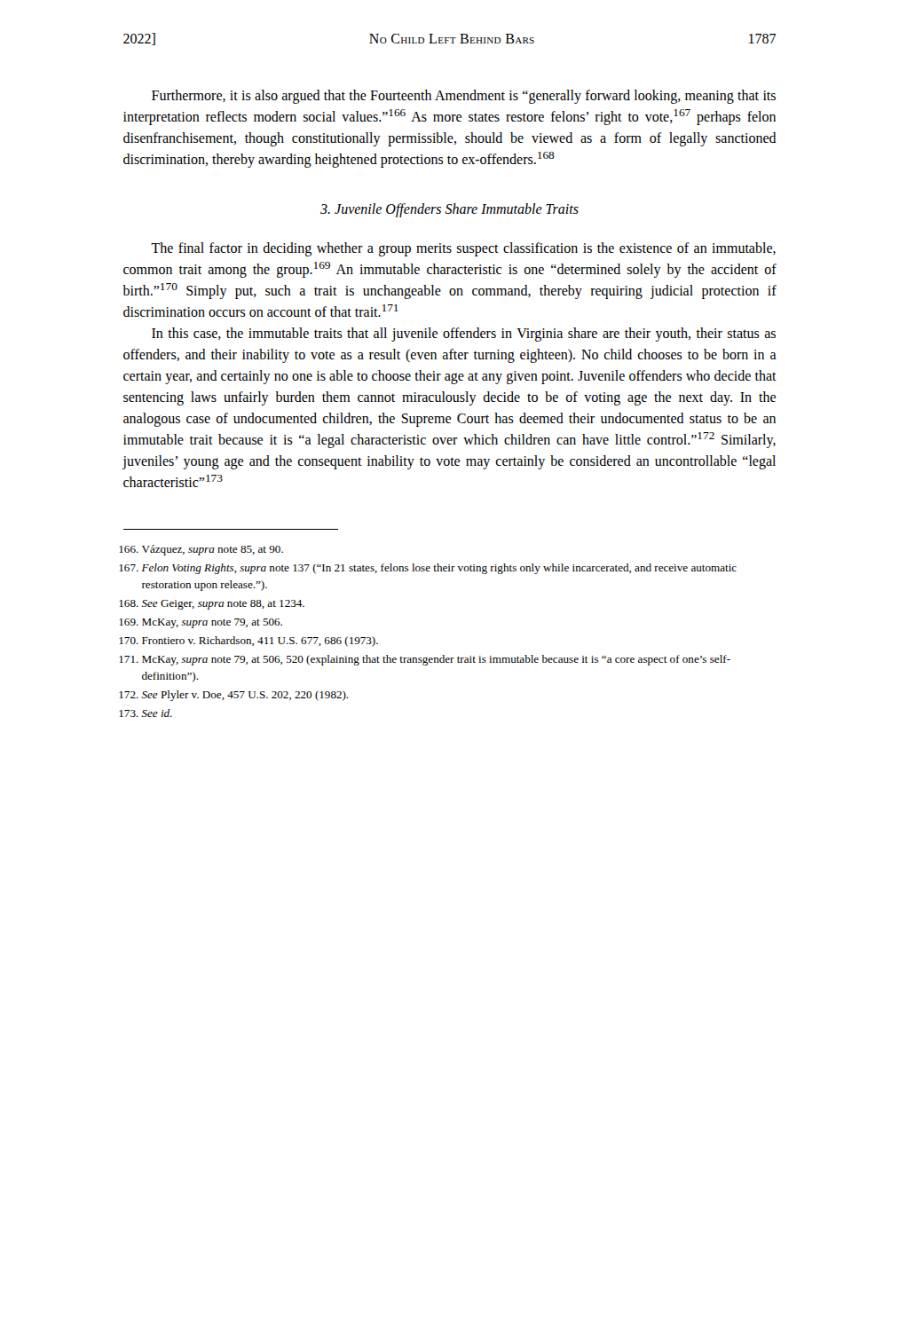2022] No Child Left Behind Bars 1787
Furthermore, it is also argued that the Fourteenth Amendment is “generally forward looking, meaning that its interpretation reflects modern social values.”166 As more states restore felons’ right to vote,167 perhaps felon disenfranchisement, though constitutionally permissible, should be viewed as a form of legally sanctioned discrimination, thereby awarding heightened protections to ex-offenders.168
3. Juvenile Offenders Share Immutable Traits
The final factor in deciding whether a group merits suspect classification is the existence of an immutable, common trait among the group.169 An immutable characteristic is one “determined solely by the accident of birth.”170 Simply put, such a trait is unchangeable on command, thereby requiring judicial protection if discrimination occurs on account of that trait.171
In this case, the immutable traits that all juvenile offenders in Virginia share are their youth, their status as offenders, and their inability to vote as a result (even after turning eighteen). No child chooses to be born in a certain year, and certainly no one is able to choose their age at any given point. Juvenile offenders who decide that sentencing laws unfairly burden them cannot miraculously decide to be of voting age the next day. In the analogous case of undocumented children, the Supreme Court has deemed their undocumented status to be an immutable trait because it is “a legal characteristic over which children can have little control.”172 Similarly, juveniles’ young age and the consequent inability to vote may certainly be considered an uncontrollable “legal characteristic”173
Vázquez, supra note 85, at 90.
Felon Voting Rights, supra note 137 (“In 21 states, felons lose their voting rights only while incarcerated, and receive automatic restoration upon release.”).
See Geiger, supra note 88, at 1234.
McKay, supra note 79, at 506.
Frontiero v. Richardson, 411 U.S. 677, 686 (1973).
McKay, supra note 79, at 506, 520 (explaining that the transgender trait is immutable because it is “a core aspect of one’s self-definition”).
See Plyler v. Doe, 457 U.S. 202, 220 (1982).
See id.